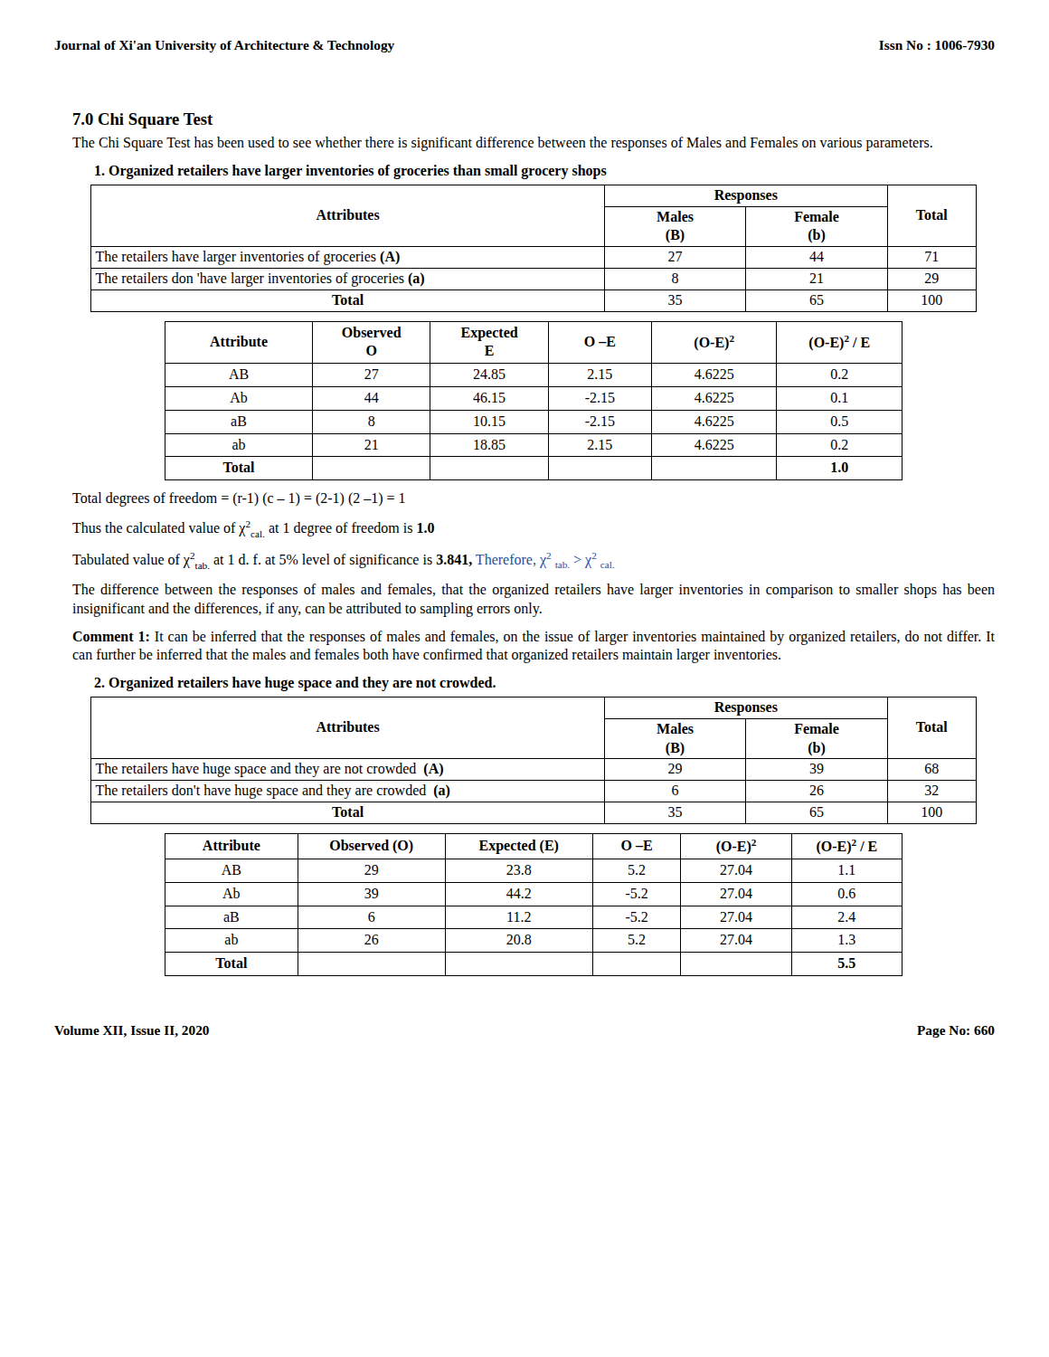Journal of Xi'an University of Architecture & Technology Issn No : 1006-7930
7.0 Chi Square Test
The Chi Square Test has been used to see whether there is significant difference between the responses of Males and Females on various parameters.
Organized retailers have larger inventories of groceries than small grocery shops
| Attributes | Responses | Total |
| --- | --- | --- |
| Males (B) | Female (b) |
| The retailers have larger inventories of groceries (A) | 27 | 44 | 71 |
| The retailers don 'have larger inventories of groceries (a) | 8 | 21 | 29 |
| Total | 35 | 65 | 100 |
| Attribute | Observed O | Expected E | O –E | (O-E) 2 | (O-E) 2 / E |
| --- | --- | --- | --- | --- | --- |
| AB | 27 | 24.85 | 2.15 | 4.6225 | 0.2 |
| Ab | 44 | 46.15 | -2.15 | 4.6225 | 0.1 |
| aB | 8 | 10.15 | -2.15 | 4.6225 | 0.5 |
| ab | 21 | 18.85 | 2.15 | 4.6225 | 0.2 |
| Total | | | | | 1.0 |
Total degrees of freedom = (r-1) (c – 1) = (2-1) (2 –1) = 1
Thus the calculated value of χ2cal. at 1 degree of freedom is 1.0
Tabulated value of χ2tab. at 1 d. f. at 5% level of significance is 3.841, Therefore, χ2 tab. > χ2 cal.
The difference between the responses of males and females, that the organized retailers have larger inventories in comparison to smaller shops has been insignificant and the differences, if any, can be attributed to sampling errors only.
Comment 1: It can be inferred that the responses of males and females, on the issue of larger inventories maintained by organized retailers, do not differ. It can further be inferred that the males and females both have confirmed that organized retailers maintain larger inventories.
Organized retailers have huge space and they are not crowded.
| Attributes | Responses | Total |
| --- | --- | --- |
| Males (B) | Female (b) |
| The retailers have huge space and they are not crowded (A) | 29 | 39 | 68 |
| The retailers don't have huge space and they are crowded (a) | 6 | 26 | 32 |
| Total | 35 | 65 | 100 |
| Attribute | Observed (O) | Expected (E) | O –E | (O-E) 2 | (O-E) 2 / E |
| --- | --- | --- | --- | --- | --- |
| AB | 29 | 23.8 | 5.2 | 27.04 | 1.1 |
| Ab | 39 | 44.2 | -5.2 | 27.04 | 0.6 |
| aB | 6 | 11.2 | -5.2 | 27.04 | 2.4 |
| ab | 26 | 20.8 | 5.2 | 27.04 | 1.3 |
| Total | | | | | 5.5 |
Volume XII, Issue II, 2020 Page No: 660